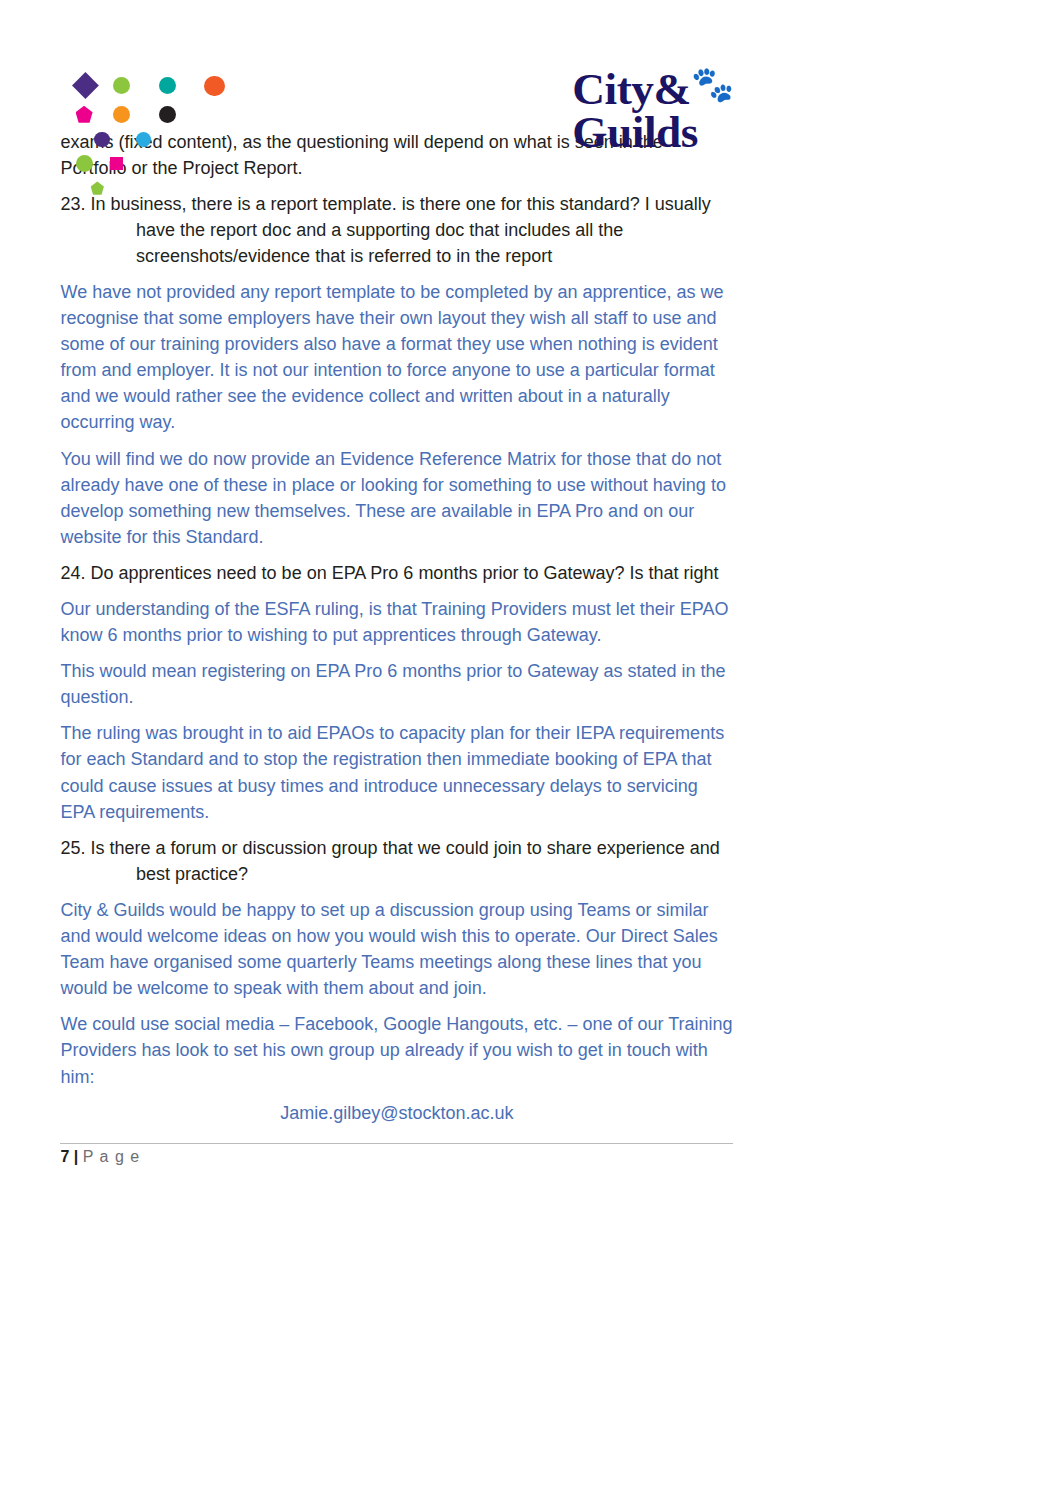City&🐾
Guilds
exams (fixed content), as the questioning will depend on what is seen in the Portfolio or the Project Report.
23. In business, there is a report template. is there one for this standard? I usually have the report doc and a supporting doc that includes all the screenshots/evidence that is referred to in the report
We have not provided any report template to be completed by an apprentice, as we recognise that some employers have their own layout they wish all staff to use and some of our training providers also have a format they use when nothing is evident from and employer. It is not our intention to force anyone to use a particular format and we would rather see the evidence collect and written about in a naturally occurring way.
You will find we do now provide an Evidence Reference Matrix for those that do not already have one of these in place or looking for something to use without having to develop something new themselves. These are available in EPA Pro and on our website for this Standard.
24. Do apprentices need to be on EPA Pro 6 months prior to Gateway? Is that right
Our understanding of the ESFA ruling, is that Training Providers must let their EPAO know 6 months prior to wishing to put apprentices through Gateway.
This would mean registering on EPA Pro 6 months prior to Gateway as stated in the question.
The ruling was brought in to aid EPAOs to capacity plan for their IEPA requirements for each Standard and to stop the registration then immediate booking of EPA that could cause issues at busy times and introduce unnecessary delays to servicing EPA requirements.
25. Is there a forum or discussion group that we could join to share experience and best practice?
City & Guilds would be happy to set up a discussion group using Teams or similar and would welcome ideas on how you would wish this to operate. Our Direct Sales Team have organised some quarterly Teams meetings along these lines that you would be welcome to speak with them about and join.
We could use social media – Facebook, Google Hangouts, etc. – one of our Training Providers has look to set his own group up already if you wish to get in touch with him:
Jamie.gilbey@stockton.ac.uk
7 | P a g e